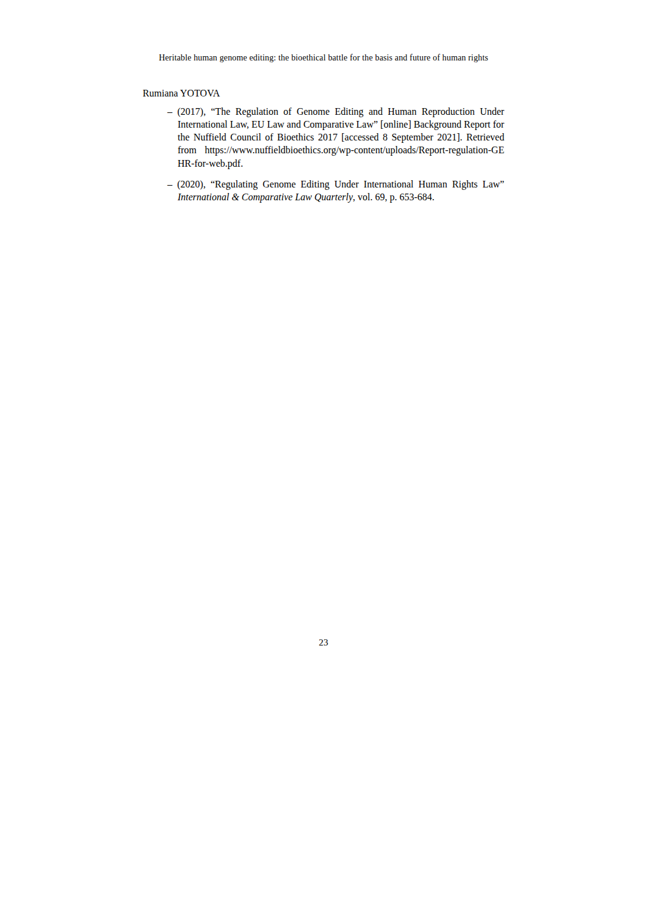Heritable human genome editing: the bioethical battle for the basis and future of human rights
Rumiana YOTOVA
– (2017), “The Regulation of Genome Editing and Human Reproduction Under International Law, EU Law and Comparative Law” [online] Background Report for the Nuffield Council of Bioethics 2017 [accessed 8 September 2021]. Retrieved from https://www.nuffieldbioethics.org/wp-content/uploads/Report-regulation-GEHR-for-web.pdf.
– (2020), “Regulating Genome Editing Under International Human Rights Law” International & Comparative Law Quarterly, vol. 69, p. 653-684.
23